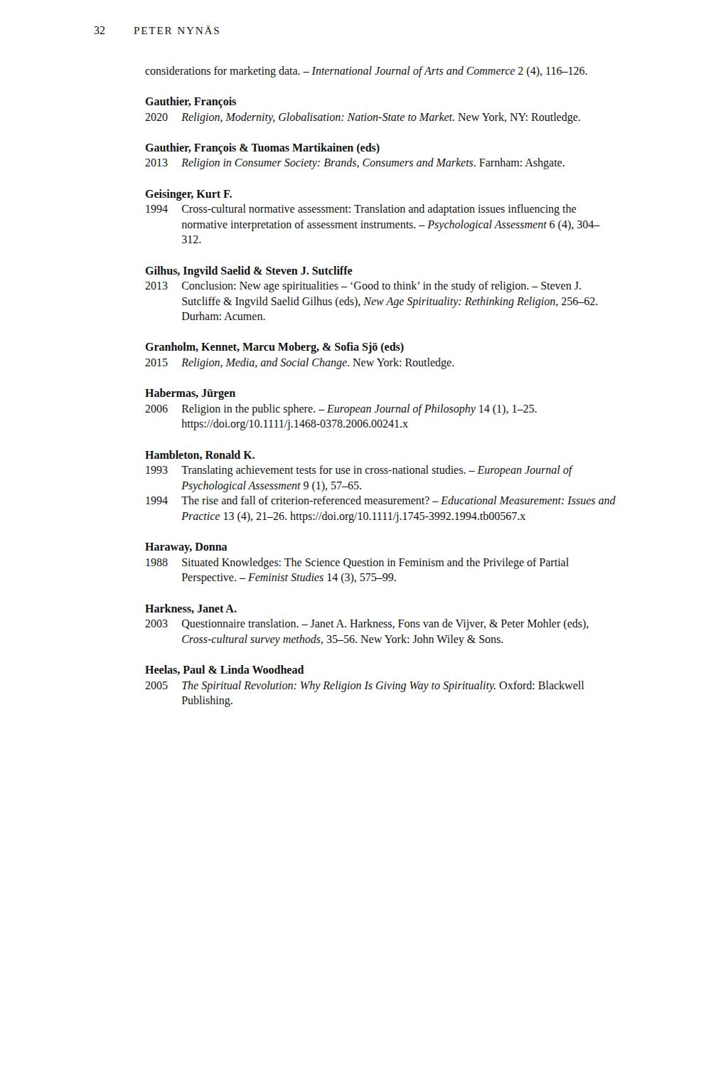32 Peter Nynäs
considerations for marketing data. – International Journal of Arts and Commerce 2 (4), 116–126.
Gauthier, François
2020 Religion, Modernity, Globalisation: Nation-State to Market. New York, NY: Routledge.
Gauthier, François & Tuomas Martikainen (eds)
2013 Religion in Consumer Society: Brands, Consumers and Markets. Farnham: Ashgate.
Geisinger, Kurt F.
1994 Cross-cultural normative assessment: Translation and adaptation issues influencing the normative interpretation of assessment instruments. – Psychological Assessment 6 (4), 304–312.
Gilhus, Ingvild Saelid & Steven J. Sutcliffe
2013 Conclusion: New age spiritualities – ‘Good to think’ in the study of religion. – Steven J. Sutcliffe & Ingvild Saelid Gilhus (eds), New Age Spirituality: Rethinking Religion, 256–62. Durham: Acumen.
Granholm, Kennet, Marcu Moberg, & Sofia Sjö (eds)
2015 Religion, Media, and Social Change. New York: Routledge.
Habermas, Jürgen
2006 Religion in the public sphere. – European Journal of Philosophy 14 (1), 1–25. https://doi.org/10.1111/j.1468-0378.2006.00241.x
Hambleton, Ronald K.
1993 Translating achievement tests for use in cross-national studies. – European Journal of Psychological Assessment 9 (1), 57–65.
1994 The rise and fall of criterion-referenced measurement? – Educational Measurement: Issues and Practice 13 (4), 21–26. https://doi.org/10.1111/j.1745-3992.1994.tb00567.x
Haraway, Donna
1988 Situated Knowledges: The Science Question in Feminism and the Privilege of Partial Perspective. – Feminist Studies 14 (3), 575–99.
Harkness, Janet A.
2003 Questionnaire translation. – Janet A. Harkness, Fons van de Vijver, & Peter Mohler (eds), Cross-cultural survey methods, 35–56. New York: John Wiley & Sons.
Heelas, Paul & Linda Woodhead
2005 The Spiritual Revolution: Why Religion Is Giving Way to Spirituality. Oxford: Blackwell Publishing.